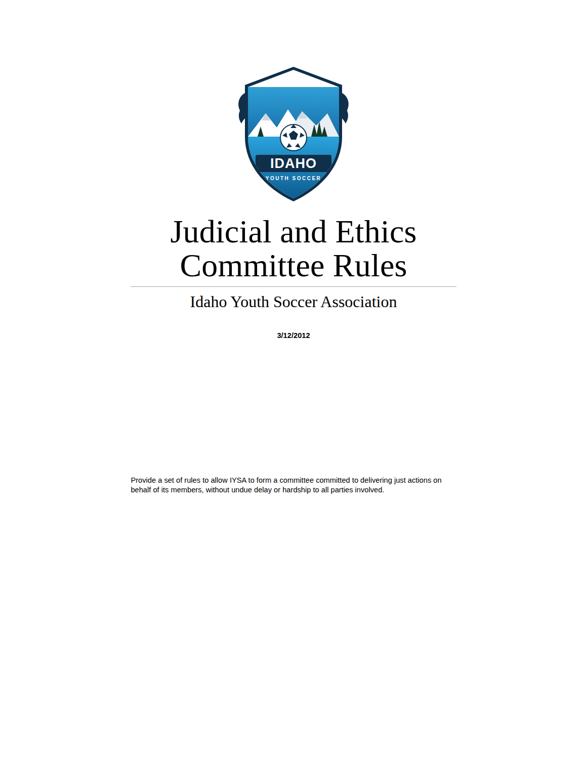Idaho Youth Soccer crest with mountains, trees, wings and a soccer ball IDAHO YOUTH SOCCER
Judicial and Ethics
Committee Rules
Idaho Youth Soccer Association
3/12/2012
Provide a set of rules to allow IYSA to form a committee committed to delivering just actions on behalf of its members, without undue delay or hardship to all parties involved.